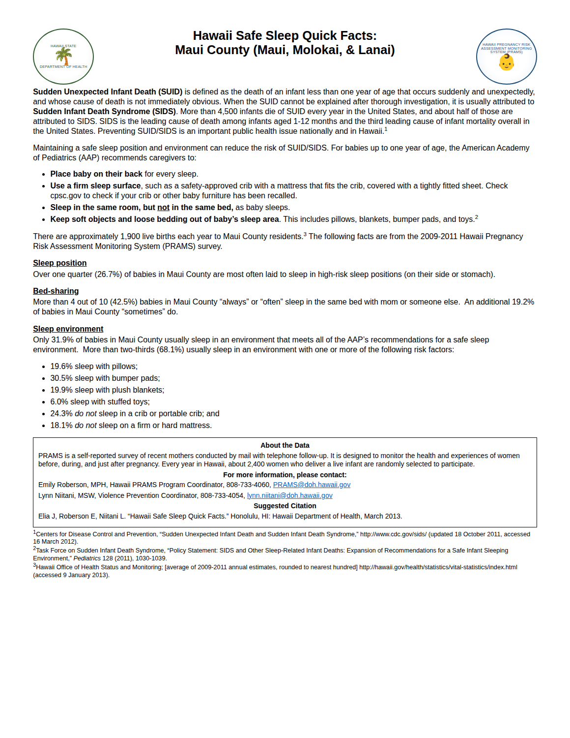HAWAII STATE
🌴
DEPARTMENT OF HEALTH
Hawaii Safe Sleep Quick Facts: Maui County (Maui, Molokai, & Lanai)
HAWAII PREGNANCY RISK ASSESSMENT MONITORING SYSTEM (PRAMS)
👶
Sudden Unexpected Infant Death (SUID) is defined as the death of an infant less than one year of age that occurs suddenly and unexpectedly, and whose cause of death is not immediately obvious. When the SUID cannot be explained after thorough investigation, it is usually attributed to Sudden Infant Death Syndrome (SIDS). More than 4,500 infants die of SUID every year in the United States, and about half of those are attributed to SIDS. SIDS is the leading cause of death among infants aged 1-12 months and the third leading cause of infant mortality overall in the United States. Preventing SUID/SIDS is an important public health issue nationally and in Hawaii.1
Maintaining a safe sleep position and environment can reduce the risk of SUID/SIDS. For babies up to one year of age, the American Academy of Pediatrics (AAP) recommends caregivers to:
Place baby on their back for every sleep.
Use a firm sleep surface, such as a safety-approved crib with a mattress that fits the crib, covered with a tightly fitted sheet. Check cpsc.gov to check if your crib or other baby furniture has been recalled.
Sleep in the same room, but not in the same bed, as baby sleeps.
Keep soft objects and loose bedding out of baby’s sleep area. This includes pillows, blankets, bumper pads, and toys.2
There are approximately 1,900 live births each year to Maui County residents.3 The following facts are from the 2009-2011 Hawaii Pregnancy Risk Assessment Monitoring System (PRAMS) survey.
Sleep position
Over one quarter (26.7%) of babies in Maui County are most often laid to sleep in high-risk sleep positions (on their side or stomach).
Bed-sharing
More than 4 out of 10 (42.5%) babies in Maui County “always” or “often” sleep in the same bed with mom or someone else. An additional 19.2% of babies in Maui County “sometimes” do.
Sleep environment
Only 31.9% of babies in Maui County usually sleep in an environment that meets all of the AAP’s recommendations for a safe sleep environment. More than two-thirds (68.1%) usually sleep in an environment with one or more of the following risk factors:
19.6% sleep with pillows;
30.5% sleep with bumper pads;
19.9% sleep with plush blankets;
6.0% sleep with stuffed toys;
24.3% do not sleep in a crib or portable crib; and
18.1% do not sleep on a firm or hard mattress.
About the Data
PRAMS is a self-reported survey of recent mothers conducted by mail with telephone follow-up. It is designed to monitor the health and experiences of women before, during, and just after pregnancy. Every year in Hawaii, about 2,400 women who deliver a live infant are randomly selected to participate.
For more information, please contact:
Emily Roberson, MPH, Hawaii PRAMS Program Coordinator, 808-733-4060, PRAMS@doh.hawaii.gov
Lynn Niitani, MSW, Violence Prevention Coordinator, 808-733-4054, lynn.niitani@doh.hawaii.gov
Suggested Citation
Elia J, Roberson E, Niitani L. “Hawaii Safe Sleep Quick Facts.” Honolulu, HI: Hawaii Department of Health, March 2013.
1Centers for Disease Control and Prevention, “Sudden Unexpected Infant Death and Sudden Infant Death Syndrome,” http://www.cdc.gov/sids/ (updated 18 October 2011, accessed 16 March 2012).
2Task Force on Sudden Infant Death Syndrome, “Policy Statement: SIDS and Other Sleep-Related Infant Deaths: Expansion of Recommendations for a Safe Infant Sleeping Environment,” Pediatrics 128 (2011), 1030-1039.
3Hawaii Office of Health Status and Monitoring; [average of 2009-2011 annual estimates, rounded to nearest hundred] http://hawaii.gov/health/statistics/vital-statistics/index.html (accessed 9 January 2013).